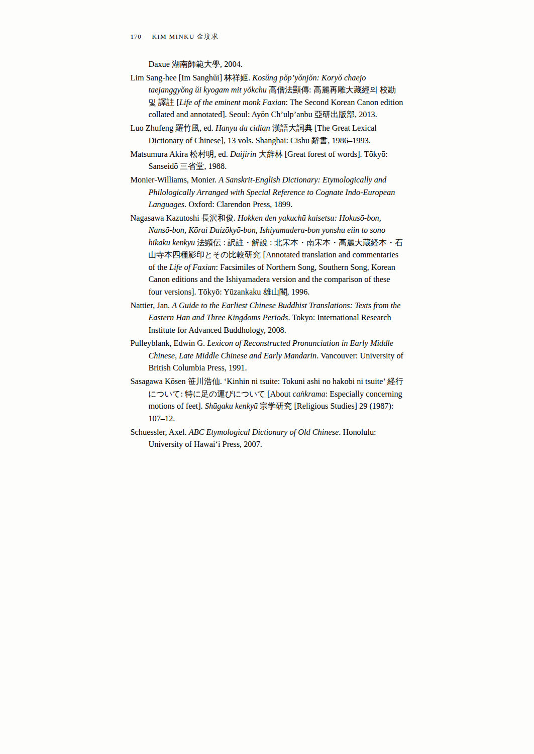170 KIM MINKU 金玟求
Daxue 湖南師範大學, 2004.
Lim Sang-hee [Im Sanghŭi] 林祥姬. Kosŭng pŏp’yŏnjŏn: Koryŏ chaejo taejanggyŏng ŭi kyogam mit yŏkchu 高僧法顯傳: 高麗再雕大藏經의 校勘 및 譯註 [Life of the eminent monk Faxian: The Second Korean Canon edition collated and annotated]. Seoul: Ayŏn Ch’ulp’anbu 亞研出版部, 2013.
Luo Zhufeng 羅竹風, ed. Hanyu da cidian 漢語大詞典 [The Great Lexical Dictionary of Chinese], 13 vols. Shanghai: Cishu 辭書, 1986–1993.
Matsumura Akira 松村明, ed. Daijirin 大辞林 [Great forest of words]. Tōkyō: Sanseidō 三省堂, 1988.
Monier-Williams, Monier. A Sanskrit-English Dictionary: Etymologically and Philologically Arranged with Special Reference to Cognate Indo-European Languages. Oxford: Clarendon Press, 1899.
Nagasawa Kazutoshi 長沢和俊. Hokken den yakuchū kaisetsu: Hokusō-bon, Nansō-bon, Kōrai Daizōkyō-bon, Ishiyamadera-bon yonshu eiin to sono hikaku kenkyū 法顕伝 : 訳註・解說 : 北宋本・南宋本・高麗大蔵経本・石山寺本四種影印とその比較研究 [Annotated translation and commentaries of the Life of Faxian: Facsimiles of Northern Song, Southern Song, Korean Canon editions and the Ishiyamadera version and the comparison of these four versions]. Tōkyō: Yūzankaku 雄山閣, 1996.
Nattier, Jan. A Guide to the Earliest Chinese Buddhist Translations: Texts from the Eastern Han and Three Kingdoms Periods. Tokyo: International Research Institute for Advanced Buddhology, 2008.
Pulleyblank, Edwin G. Lexicon of Reconstructed Pronunciation in Early Middle Chinese, Late Middle Chinese and Early Mandarin. Vancouver: University of British Columbia Press, 1991.
Sasagawa Kōsen 笹川浩仙. ‘Kinhin ni tsuite: Tokuni ashi no hakobi ni tsuite’ 経行について: 特に足の運びについて [About caṅkrama: Especially concerning motions of feet]. Shūgaku kenkyū 宗学研究 [Religious Studies] 29 (1987): 107–12.
Schuessler, Axel. ABC Etymological Dictionary of Old Chinese. Honolulu: University of Hawai‘i Press, 2007.